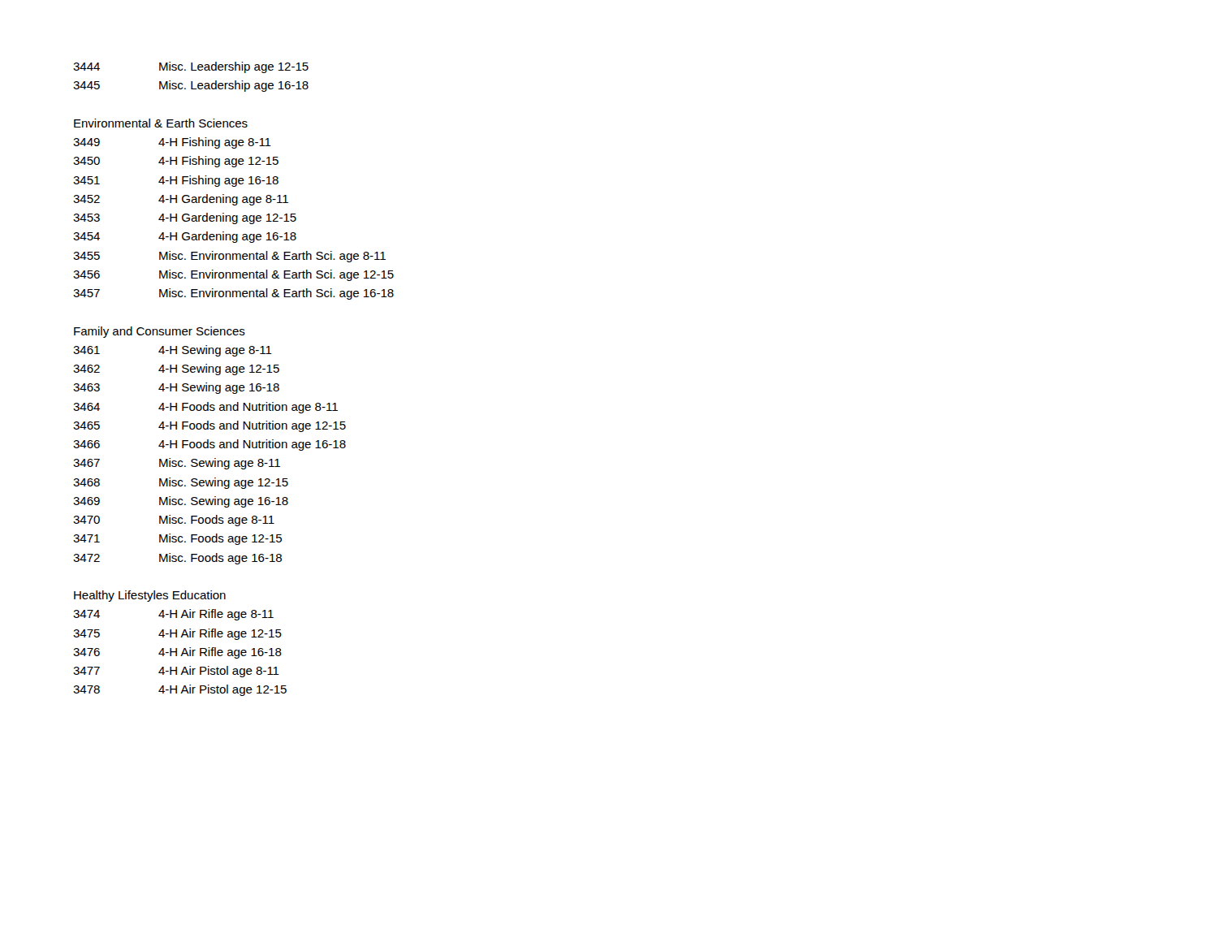| 3444 | Misc. Leadership age 12-15 |
| 3445 | Misc. Leadership age 16-18 |
Environmental & Earth Sciences
| 3449 | 4-H Fishing age 8-11 |
| 3450 | 4-H Fishing age 12-15 |
| 3451 | 4-H Fishing age 16-18 |
| 3452 | 4-H Gardening age 8-11 |
| 3453 | 4-H Gardening age 12-15 |
| 3454 | 4-H Gardening age 16-18 |
| 3455 | Misc. Environmental & Earth Sci. age 8-11 |
| 3456 | Misc. Environmental & Earth Sci. age 12-15 |
| 3457 | Misc. Environmental & Earth Sci. age 16-18 |
Family and Consumer Sciences
| 3461 | 4-H Sewing age 8-11 |
| 3462 | 4-H Sewing age 12-15 |
| 3463 | 4-H Sewing age 16-18 |
| 3464 | 4-H Foods and Nutrition age 8-11 |
| 3465 | 4-H Foods and Nutrition age 12-15 |
| 3466 | 4-H Foods and Nutrition age 16-18 |
| 3467 | Misc. Sewing age 8-11 |
| 3468 | Misc. Sewing age 12-15 |
| 3469 | Misc. Sewing age 16-18 |
| 3470 | Misc. Foods age 8-11 |
| 3471 | Misc. Foods age 12-15 |
| 3472 | Misc. Foods age 16-18 |
Healthy Lifestyles Education
| 3474 | 4-H Air Rifle age 8-11 |
| 3475 | 4-H Air Rifle age 12-15 |
| 3476 | 4-H Air Rifle age 16-18 |
| 3477 | 4-H Air Pistol age 8-11 |
| 3478 | 4-H Air Pistol age 12-15 |